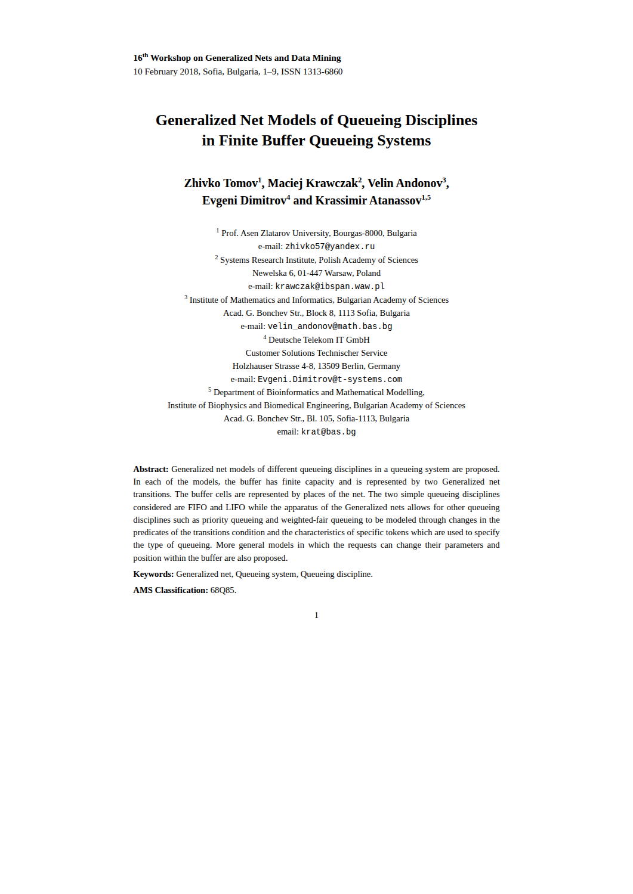16th Workshop on Generalized Nets and Data Mining
10 February 2018, Sofia, Bulgaria, 1–9, ISSN 1313-6860
Generalized Net Models of Queueing Disciplines
in Finite Buffer Queueing Systems
Zhivko Tomov1, Maciej Krawczak2, Velin Andonov3,
Evgeni Dimitrov4 and Krassimir Atanassov1,5
1 Prof. Asen Zlatarov University, Bourgas-8000, Bulgaria
e-mail: zhivko57@yandex.ru
2 Systems Research Institute, Polish Academy of Sciences
Newelska 6, 01-447 Warsaw, Poland
e-mail: krawczak@ibspan.waw.pl
3 Institute of Mathematics and Informatics, Bulgarian Academy of Sciences
Acad. G. Bonchev Str., Block 8, 1113 Sofia, Bulgaria
e-mail: velin_andonov@math.bas.bg
4 Deutsche Telekom IT GmbH
Customer Solutions Technischer Service
Holzhauser Strasse 4-8, 13509 Berlin, Germany
e-mail: Evgeni.Dimitrov@t-systems.com
5 Department of Bioinformatics and Mathematical Modelling,
Institute of Biophysics and Biomedical Engineering, Bulgarian Academy of Sciences
Acad. G. Bonchev Str., Bl. 105, Sofia-1113, Bulgaria
email: krat@bas.bg
Abstract: Generalized net models of different queueing disciplines in a queueing system are proposed. In each of the models, the buffer has finite capacity and is represented by two Generalized net transitions. The buffer cells are represented by places of the net. The two simple queueing disciplines considered are FIFO and LIFO while the apparatus of the Generalized nets allows for other queueing disciplines such as priority queueing and weighted-fair queueing to be modeled through changes in the predicates of the transitions condition and the characteristics of specific tokens which are used to specify the type of queueing. More general models in which the requests can change their parameters and position within the buffer are also proposed.
Keywords: Generalized net, Queueing system, Queueing discipline.
AMS Classification: 68Q85.
1